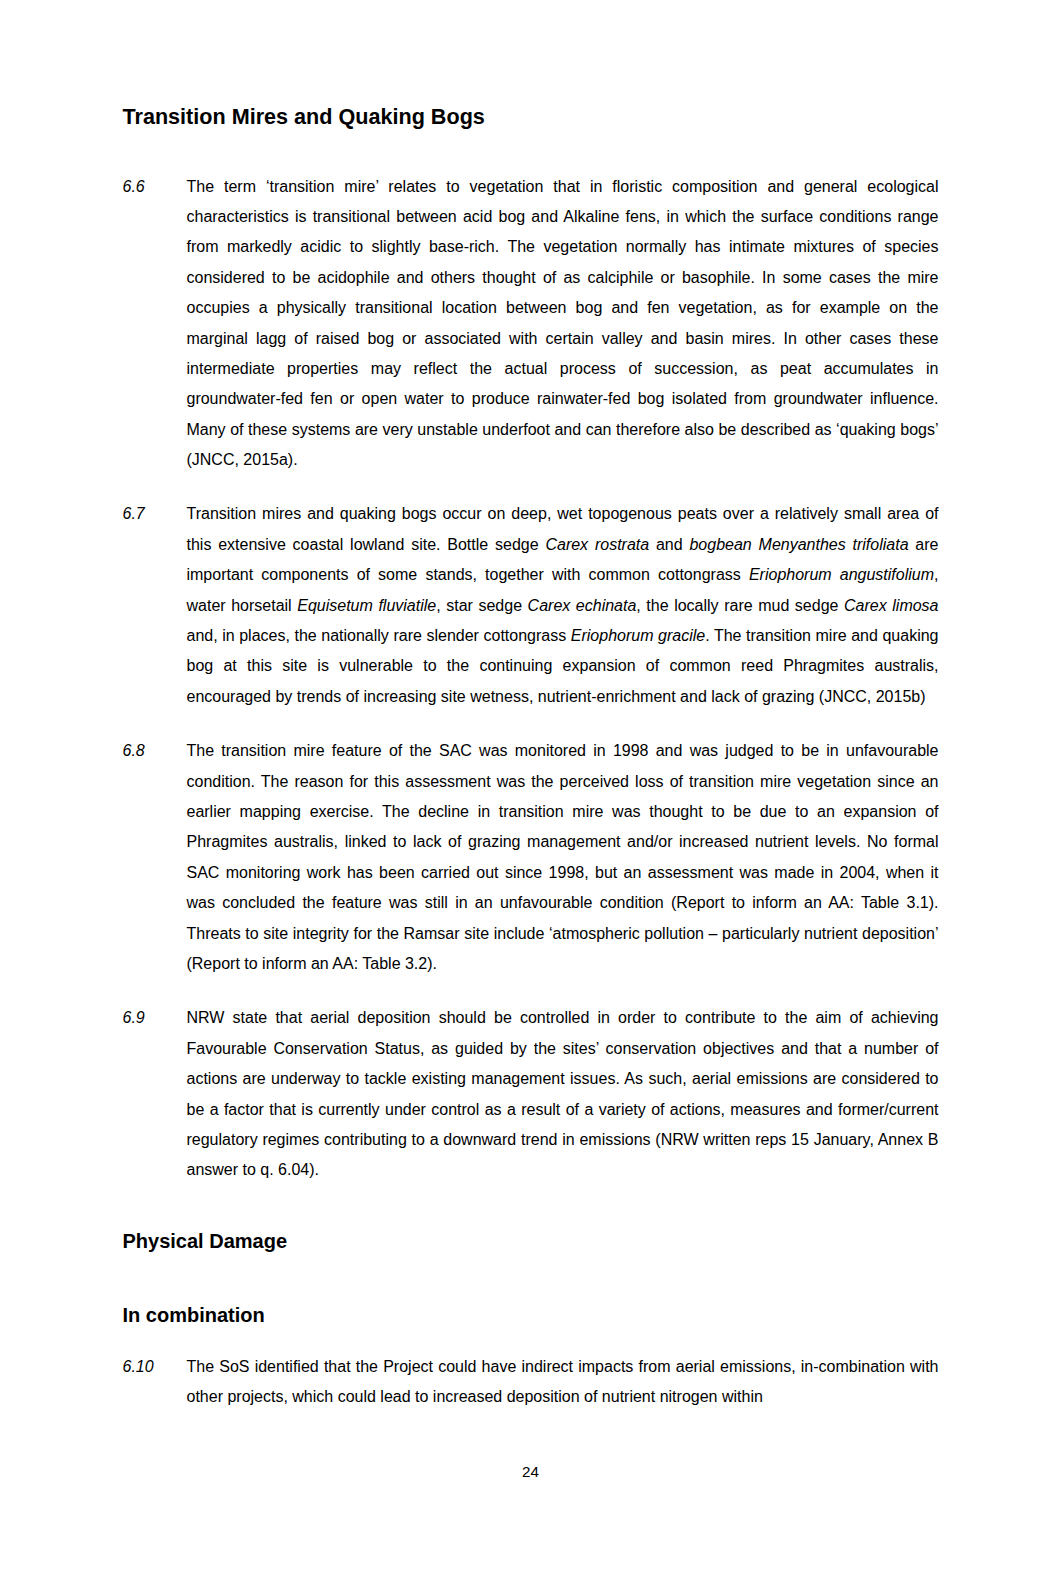Transition Mires and Quaking Bogs
6.6
The term ‘transition mire’ relates to vegetation that in floristic composition and general ecological characteristics is transitional between acid bog and Alkaline fens, in which the surface conditions range from markedly acidic to slightly base-rich. The vegetation normally has intimate mixtures of species considered to be acidophile and others thought of as calciphile or basophile. In some cases the mire occupies a physically transitional location between bog and fen vegetation, as for example on the marginal lagg of raised bog or associated with certain valley and basin mires. In other cases these intermediate properties may reflect the actual process of succession, as peat accumulates in groundwater-fed fen or open water to produce rainwater-fed bog isolated from groundwater influence. Many of these systems are very unstable underfoot and can therefore also be described as ‘quaking bogs’ (JNCC, 2015a).
6.7
Transition mires and quaking bogs occur on deep, wet topogenous peats over a relatively small area of this extensive coastal lowland site. Bottle sedge Carex rostrata and bogbean Menyanthes trifoliata are important components of some stands, together with common cottongrass Eriophorum angustifolium, water horsetail Equisetum fluviatile, star sedge Carex echinata, the locally rare mud sedge Carex limosa and, in places, the nationally rare slender cottongrass Eriophorum gracile. The transition mire and quaking bog at this site is vulnerable to the continuing expansion of common reed Phragmites australis, encouraged by trends of increasing site wetness, nutrient-enrichment and lack of grazing (JNCC, 2015b)
6.8
The transition mire feature of the SAC was monitored in 1998 and was judged to be in unfavourable condition. The reason for this assessment was the perceived loss of transition mire vegetation since an earlier mapping exercise. The decline in transition mire was thought to be due to an expansion of Phragmites australis, linked to lack of grazing management and/or increased nutrient levels. No formal SAC monitoring work has been carried out since 1998, but an assessment was made in 2004, when it was concluded the feature was still in an unfavourable condition (Report to inform an AA: Table 3.1). Threats to site integrity for the Ramsar site include ‘atmospheric pollution – particularly nutrient deposition’ (Report to inform an AA: Table 3.2).
6.9
NRW state that aerial deposition should be controlled in order to contribute to the aim of achieving Favourable Conservation Status, as guided by the sites’ conservation objectives and that a number of actions are underway to tackle existing management issues. As such, aerial emissions are considered to be a factor that is currently under control as a result of a variety of actions, measures and former/current regulatory regimes contributing to a downward trend in emissions (NRW written reps 15 January, Annex B answer to q. 6.04).
Physical Damage
In combination
6.10
The SoS identified that the Project could have indirect impacts from aerial emissions, in-combination with other projects, which could lead to increased deposition of nutrient nitrogen within
24